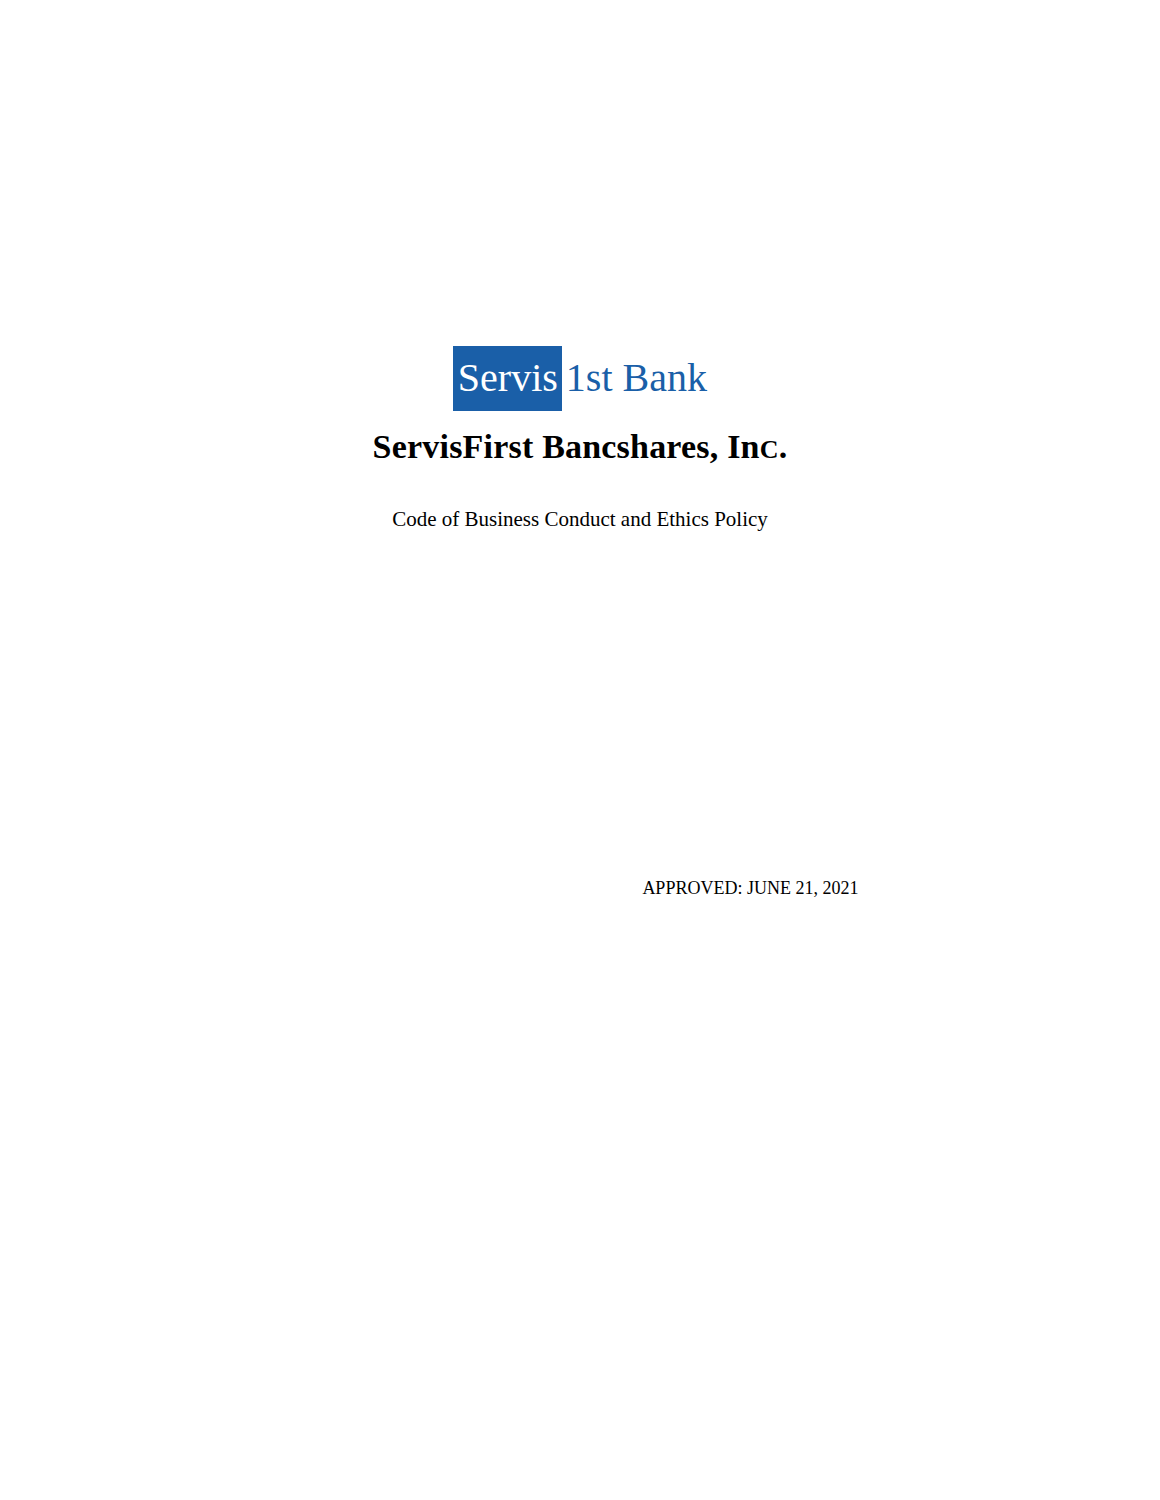Servis 1st Bank
ServisFirst Bancshares, InC.
Code of Business Conduct and Ethics Policy
APPROVED: JUNE 21, 2021